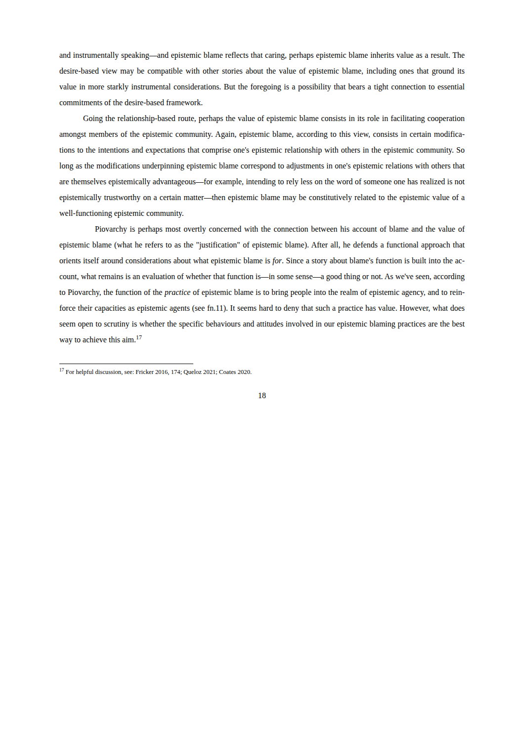and instrumentally speaking—and epistemic blame reflects that caring, perhaps epistemic blame inherits value as a result. The desire-based view may be compatible with other stories about the value of epistemic blame, including ones that ground its value in more starkly instrumental considerations. But the foregoing is a possibility that bears a tight connection to essential commitments of the desire-based framework.
Going the relationship-based route, perhaps the value of epistemic blame consists in its role in facilitating cooperation amongst members of the epistemic community. Again, epistemic blame, according to this view, consists in certain modifications to the intentions and expectations that comprise one's epistemic relationship with others in the epistemic community. So long as the modifications underpinning epistemic blame correspond to adjustments in one's epistemic relations with others that are themselves epistemically advantageous—for example, intending to rely less on the word of someone one has realized is not epistemically trustworthy on a certain matter—then epistemic blame may be constitutively related to the epistemic value of a well-functioning epistemic community.
Piovarchy is perhaps most overtly concerned with the connection between his account of blame and the value of epistemic blame (what he refers to as the "justification" of epistemic blame). After all, he defends a functional approach that orients itself around considerations about what epistemic blame is for. Since a story about blame's function is built into the account, what remains is an evaluation of whether that function is—in some sense—a good thing or not. As we've seen, according to Piovarchy, the function of the practice of epistemic blame is to bring people into the realm of epistemic agency, and to reinforce their capacities as epistemic agents (see fn.11). It seems hard to deny that such a practice has value. However, what does seem open to scrutiny is whether the specific behaviours and attitudes involved in our epistemic blaming practices are the best way to achieve this aim.17
17 For helpful discussion, see: Fricker 2016, 174; Queloz 2021; Coates 2020.
18